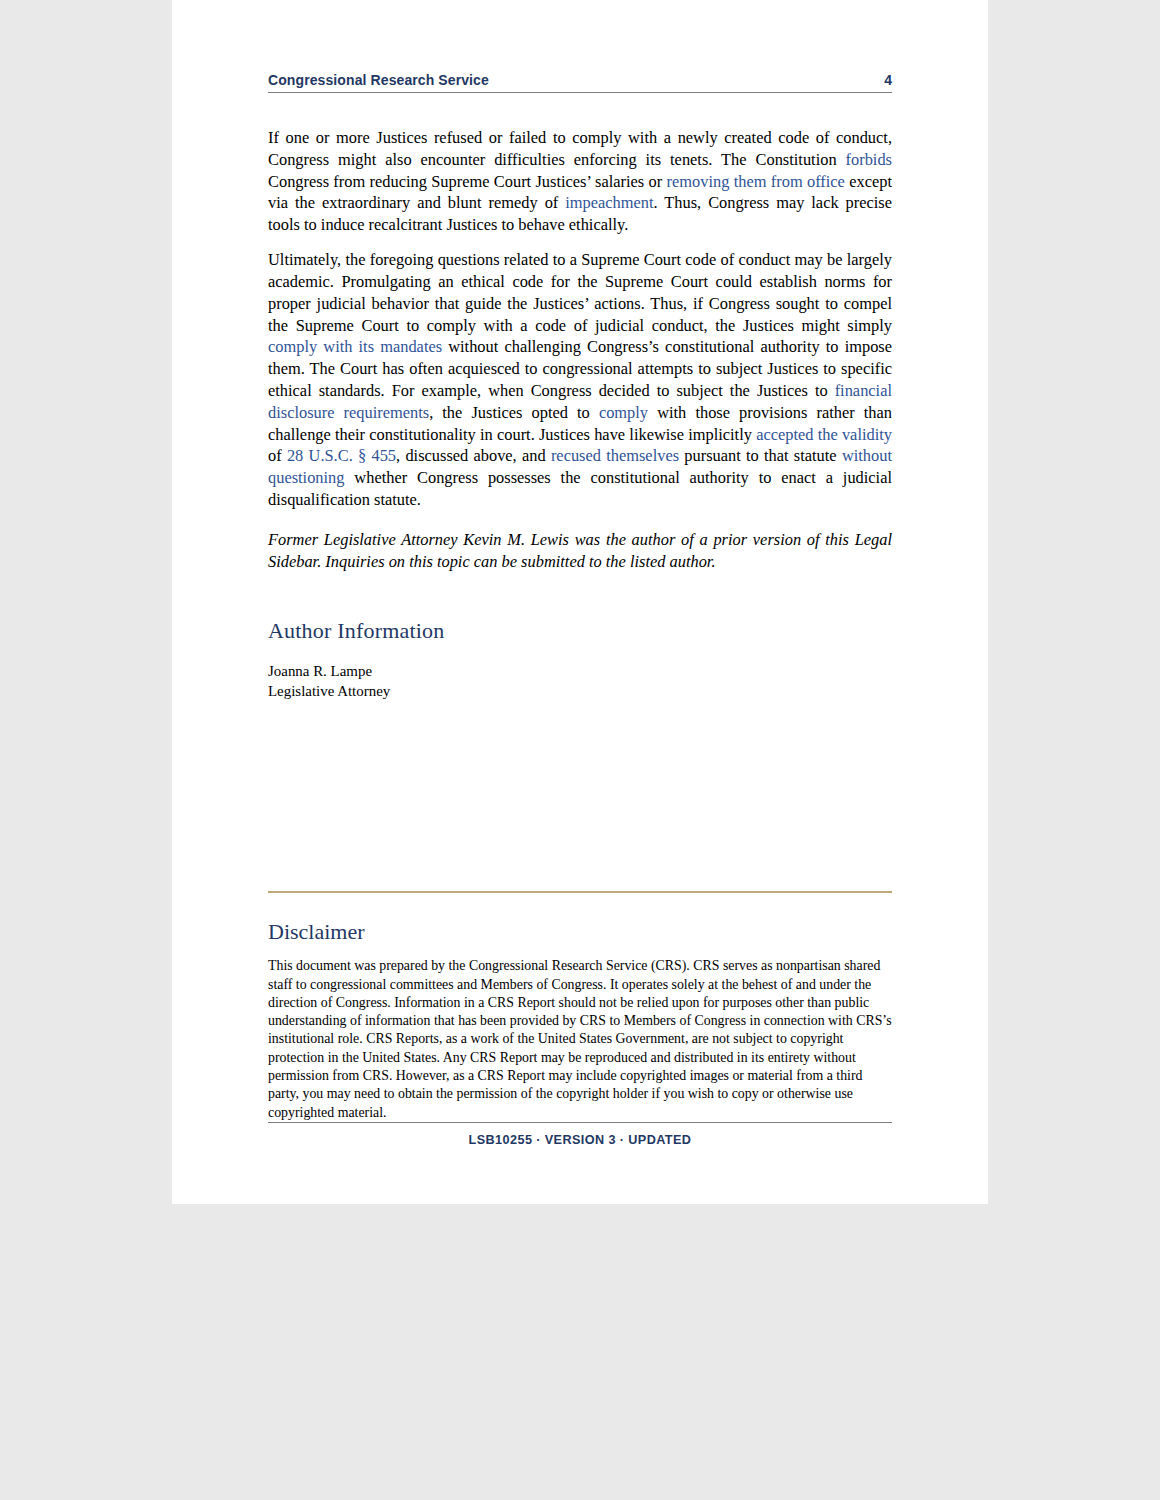Congressional Research Service 4
If one or more Justices refused or failed to comply with a newly created code of conduct, Congress might also encounter difficulties enforcing its tenets. The Constitution forbids Congress from reducing Supreme Court Justices’ salaries or removing them from office except via the extraordinary and blunt remedy of impeachment. Thus, Congress may lack precise tools to induce recalcitrant Justices to behave ethically.
Ultimately, the foregoing questions related to a Supreme Court code of conduct may be largely academic. Promulgating an ethical code for the Supreme Court could establish norms for proper judicial behavior that guide the Justices’ actions. Thus, if Congress sought to compel the Supreme Court to comply with a code of judicial conduct, the Justices might simply comply with its mandates without challenging Congress’s constitutional authority to impose them. The Court has often acquiesced to congressional attempts to subject Justices to specific ethical standards. For example, when Congress decided to subject the Justices to financial disclosure requirements, the Justices opted to comply with those provisions rather than challenge their constitutionality in court. Justices have likewise implicitly accepted the validity of 28 U.S.C. § 455, discussed above, and recused themselves pursuant to that statute without questioning whether Congress possesses the constitutional authority to enact a judicial disqualification statute.
Former Legislative Attorney Kevin M. Lewis was the author of a prior version of this Legal Sidebar. Inquiries on this topic can be submitted to the listed author.
Author Information
Joanna R. Lampe
Legislative Attorney
Disclaimer
This document was prepared by the Congressional Research Service (CRS). CRS serves as nonpartisan shared staff to congressional committees and Members of Congress. It operates solely at the behest of and under the direction of Congress. Information in a CRS Report should not be relied upon for purposes other than public understanding of information that has been provided by CRS to Members of Congress in connection with CRS’s institutional role. CRS Reports, as a work of the United States Government, are not subject to copyright protection in the United States. Any CRS Report may be reproduced and distributed in its entirety without permission from CRS. However, as a CRS Report may include copyrighted images or material from a third party, you may need to obtain the permission of the copyright holder if you wish to copy or otherwise use copyrighted material.
LSB10255 · VERSION 3 · UPDATED